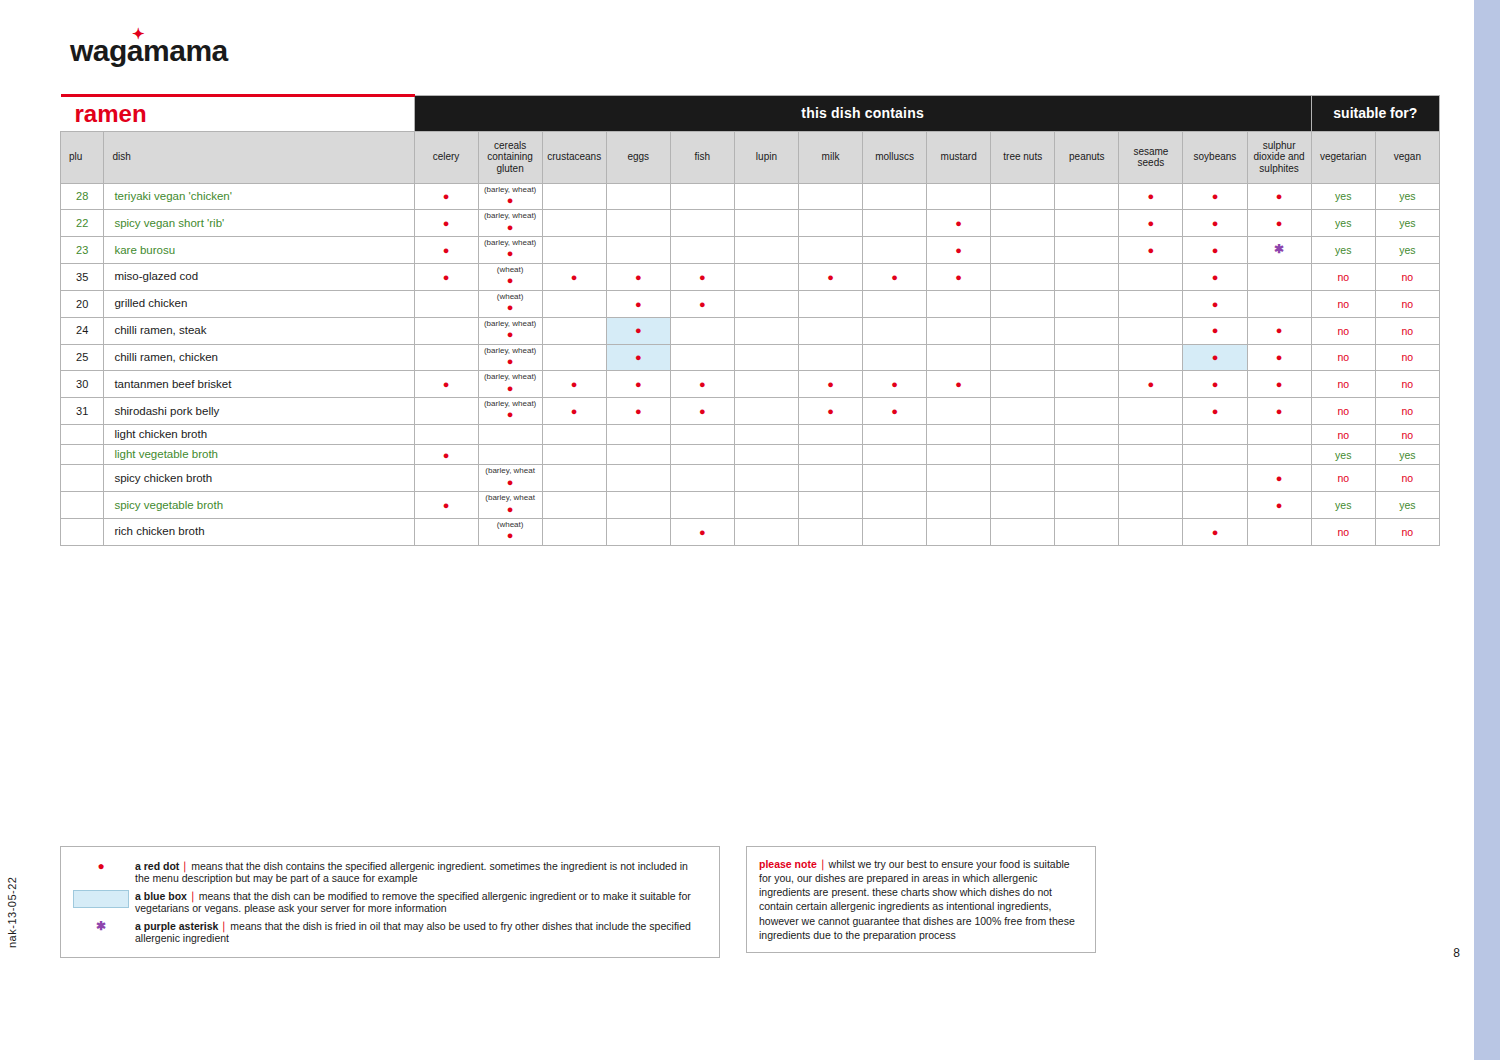wagamama✦
| ramen | this dish contains | suitable for? |
| --- | --- | --- |
| plu | dish | celery | cereals containing gluten | crustaceans | eggs | fish | lupin | milk | molluscs | mustard | tree nuts | peanuts | sesame seeds | soybeans | sulphur dioxide and sulphites | vegetarian | vegan |
| 28 | teriyaki vegan 'chicken' | | (barley, wheat) | | | | | | | | | | | | | yes | yes |
| 22 | spicy vegan short 'rib' | | (barley, wheat) | | | | | | | | | | | | | yes | yes |
| 23 | kare burosu | | (barley, wheat) | | | | | | | | | | | | ✱ | yes | yes |
| 35 | miso-glazed cod | | (wheat) | | | | | | | | | | | | | no | no |
| 20 | grilled chicken | | (wheat) | | | | | | | | | | | | | no | no |
| 24 | chilli ramen, steak | | (barley, wheat) | | | | | | | | | | | | | no | no |
| 25 | chilli ramen, chicken | | (barley, wheat) | | | | | | | | | | | | | no | no |
| 30 | tantanmen beef brisket | | (barley, wheat) | | | | | | | | | | | | | no | no |
| 31 | shirodashi pork belly | | (barley, wheat) | | | | | | | | | | | | | no | no |
| | light chicken broth | | | | | | | | | | | | | | | no | no |
| | light vegetable broth | | | | | | | | | | | | | | | yes | yes |
| | spicy chicken broth | | (barley, wheat | | | | | | | | | | | | | no | no |
| | spicy vegetable broth | | (barley, wheat | | | | | | | | | | | | | yes | yes |
| | rich chicken broth | | (wheat) | | | | | | | | | | | | | no | no |
| ● | a red dot ∣ means that the dish contains the specified allergenic ingredient. sometimes the ingredient is not included in the menu description but may be part of a sauce for example |
| | a blue box ∣ means that the dish can be modified to remove the specified allergenic ingredient or to make it suitable for vegetarians or vegans. please ask your server for more information |
| ✱ | a purple asterisk ∣ means that the dish is fried in oil that may also be used to fry other dishes that include the specified allergenic ingredient |
please note ∣ whilst we try our best to ensure your food is suitable for you, our dishes are prepared in areas in which allergenic ingredients are present. these charts show which dishes do not contain certain allergenic ingredients as intentional ingredients, however we cannot guarantee that dishes are 100% free from these ingredients due to the preparation process
nak-13-05-22
8